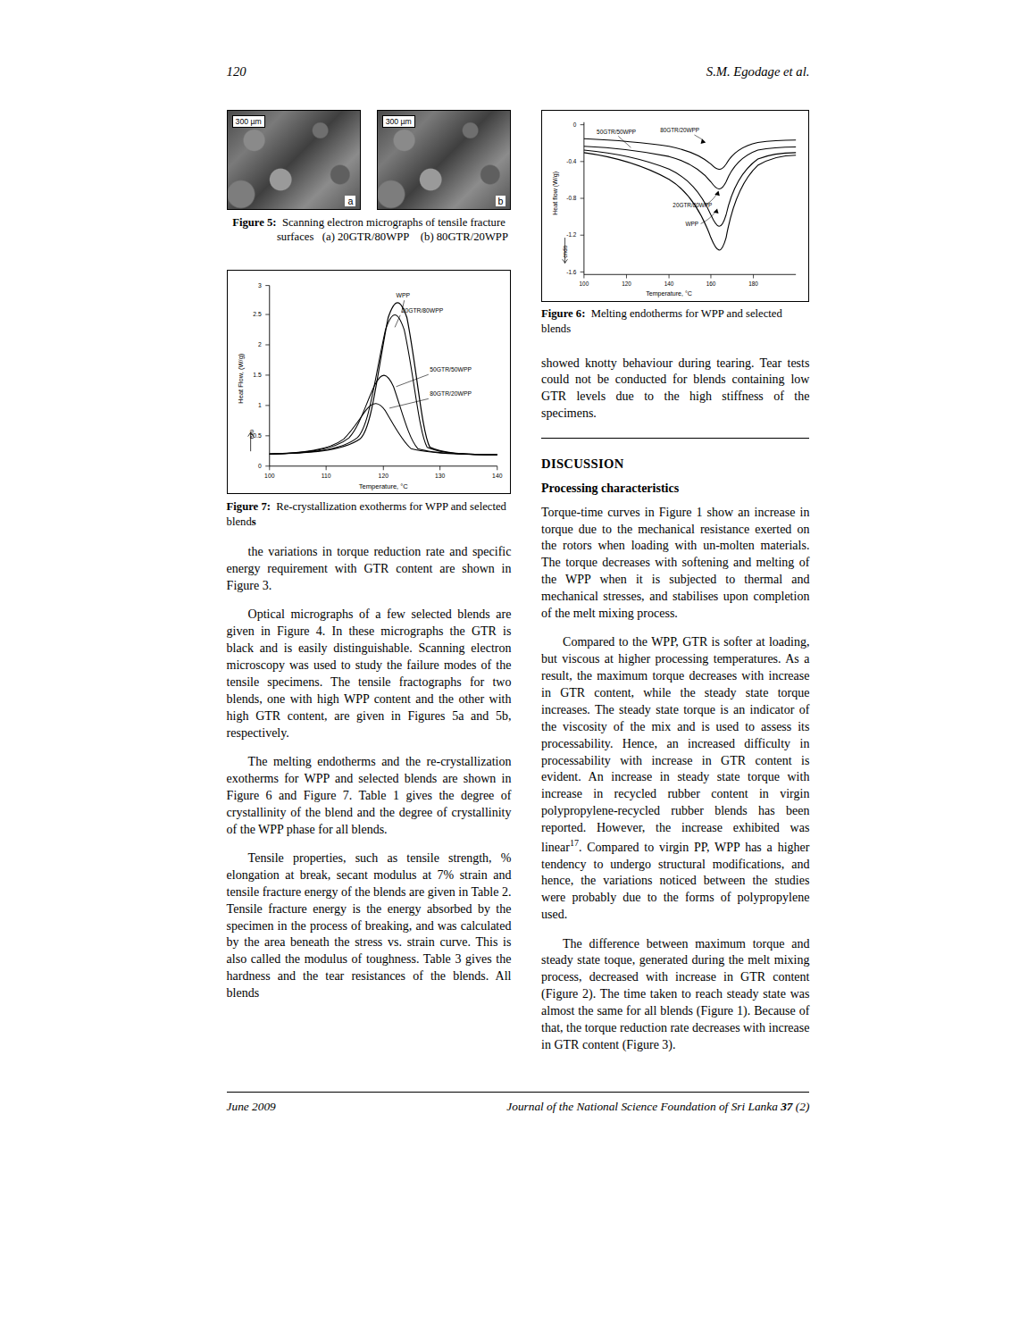120
S.M. Egodage et al.
300 µm
a
300 µm
b
Figure 5: Scanning electron micrographs of tensile fracture
surfaces (a) 20GTR/80WPP (b) 80GTR/20WPP
0 0.5 1 1.5 2 2.5 3 100 110 120 130 140 Temperature, °C Heat Flow, (W/g) exo WPP 20GTR/80WPP 50GTR/50WPP 80GTR/20WPP
Figure 7: Re-crystallization exotherms for WPP and selected blends
the variations in torque reduction rate and specific energy requirement with GTR content are shown in Figure 3.
Optical micrographs of a few selected blends are given in Figure 4. In these micrographs the GTR is black and is easily distinguishable. Scanning electron microscopy was used to study the failure modes of the tensile specimens. The tensile fractographs for two blends, one with high WPP content and the other with high GTR content, are given in Figures 5a and 5b, respectively.
The melting endotherms and the re-crystallization exotherms for WPP and selected blends are shown in Figure 6 and Figure 7. Table 1 gives the degree of crystallinity of the blend and the degree of crystallinity of the WPP phase for all blends.
Tensile properties, such as tensile strength, % elongation at break, secant modulus at 7% strain and tensile fracture energy of the blends are given in Table 2. Tensile fracture energy is the energy absorbed by the specimen in the process of breaking, and was calculated by the area beneath the stress vs. strain curve. This is also called the modulus of toughness. Table 3 gives the hardness and the tear resistances of the blends. All blends
0 -0.4 -0.8 -1.2 -1.6 100 120 140 160 180 Temperature, °C Heat flow (W/g) endo 50GTR/50WPP 80GTR/20WPP 20GTR/80WPP WPP
Figure 6: Melting endotherms for WPP and selected blends
showed knotty behaviour during tearing. Tear tests could not be conducted for blends containing low GTR levels due to the high stiffness of the specimens.
DISCUSSION
Processing characteristics
Torque-time curves in Figure 1 show an increase in torque due to the mechanical resistance exerted on the rotors when loading with un-molten materials. The torque decreases with softening and melting of the WPP when it is subjected to thermal and mechanical stresses, and stabilises upon completion of the melt mixing process.
Compared to the WPP, GTR is softer at loading, but viscous at higher processing temperatures. As a result, the maximum torque decreases with increase in GTR content, while the steady state torque increases. The steady state torque is an indicator of the viscosity of the mix and is used to assess its processability. Hence, an increased difficulty in processability with increase in GTR content is evident. An increase in steady state torque with increase in recycled rubber content in virgin polypropylene-recycled rubber blends has been reported. However, the increase exhibited was linear17. Compared to virgin PP, WPP has a higher tendency to undergo structural modifications, and hence, the variations noticed between the studies were probably due to the forms of polypropylene used.
The difference between maximum torque and steady state toque, generated during the melt mixing process, decreased with increase in GTR content (Figure 2). The time taken to reach steady state was almost the same for all blends (Figure 1). Because of that, the torque reduction rate decreases with increase in GTR content (Figure 3).
June 2009
Journal of the National Science Foundation of Sri Lanka 37 (2)